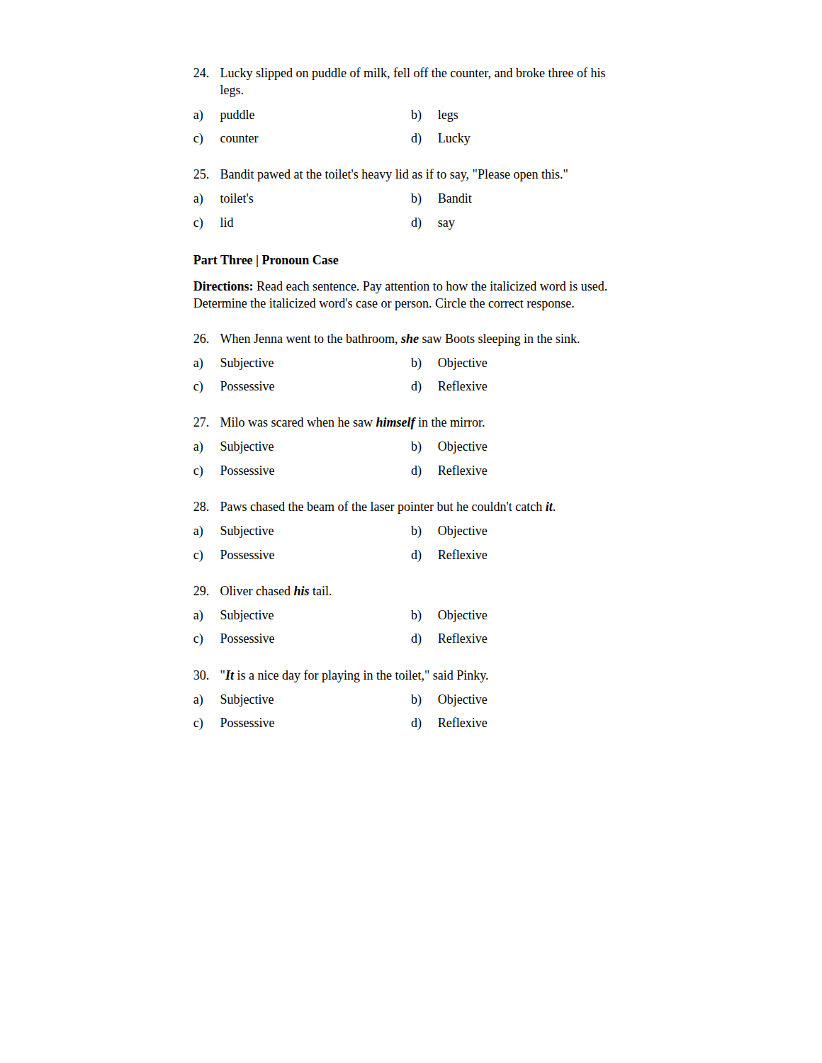24. Lucky slipped on puddle of milk, fell off the counter, and broke three of his legs.
a) puddle b) legs
c) counter d) Lucky
25. Bandit pawed at the toilet's heavy lid as if to say, "Please open this."
a) toilet's b) Bandit
c) lid d) say
Part Three | Pronoun Case
Directions: Read each sentence. Pay attention to how the italicized word is used. Determine the italicized word's case or person. Circle the correct response.
26. When Jenna went to the bathroom, she saw Boots sleeping in the sink.
a) Subjective b) Objective
c) Possessive d) Reflexive
27. Milo was scared when he saw himself in the mirror.
a) Subjective b) Objective
c) Possessive d) Reflexive
28. Paws chased the beam of the laser pointer but he couldn't catch it.
a) Subjective b) Objective
c) Possessive d) Reflexive
29. Oliver chased his tail.
a) Subjective b) Objective
c) Possessive d) Reflexive
30. "It is a nice day for playing in the toilet," said Pinky.
a) Subjective b) Objective
c) Possessive d) Reflexive